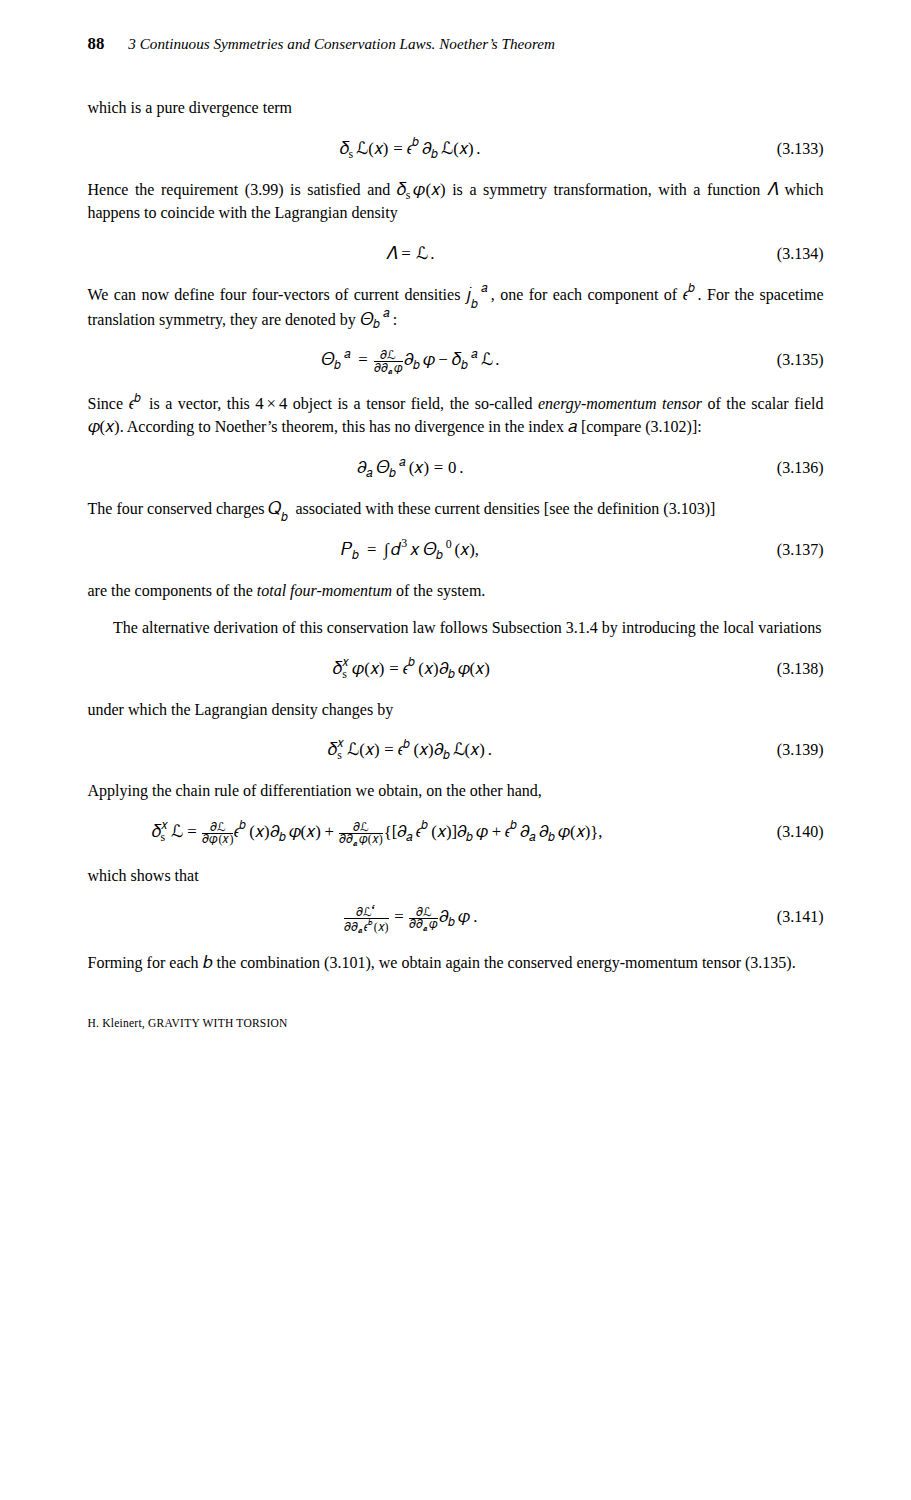88 3 Continuous Symmetries and Conservation Laws. Noether’s Theorem
which is a pure divergence term
δs ℒ (x) = ϵb ∂b ℒ (x) . (3.133)
Hence the requirement (3.99) is satisfied and δsφ(x) is a symmetry transformation, with a function Λ which happens to coincide with the Lagrangian density
Λ=ℒ. (3.134)
We can now define four four-vectors of current densities jba, one for each component of ϵb. For the spacetime translation symmetry, they are denoted by Θba:
Θba = ∂ℒ ∂∂aφ ∂bφ − δba ℒ . (3.135)
Since ϵb is a vector, this 4×4 object is a tensor field, the so-called energy-momentum tensor of the scalar field φ(x). According to Noether’s theorem, this has no divergence in the index a [compare (3.102)]:
∂a Θba (x) =0. (3.136)
The four conserved charges Qb associated with these current densities [see the definition (3.103)]
Pb = ∫ d3x Θb0 (x) , (3.137)
are the components of the total four-momentum of the system.
The alternative derivation of this conservation law follows Subsection 3.1.4 by introducing the local variations
δsx φ(x) = ϵb (x) ∂b φ(x) (3.138)
under which the Lagrangian density changes by
δsx ℒ(x) = ϵb (x) ∂b ℒ(x) . (3.139)
Applying the chain rule of differentiation we obtain, on the other hand,
δsx ℒ = ∂ℒ ∂φ(x) ϵb(x) ∂bφ(x) + ∂ℒ ∂∂aφ(x) { [ ∂a ϵb(x) ] ∂bφ + ϵb ∂a ∂b φ(x) } , (3.140)
which shows that
∂ℒϵ ∂∂aϵb(x) = ∂ℒ ∂∂aφ ∂bφ . (3.141)
Forming for each b the combination (3.101), we obtain again the conserved energy-momentum tensor (3.135).
H. Kleinert, GRAVITY WITH TORSION